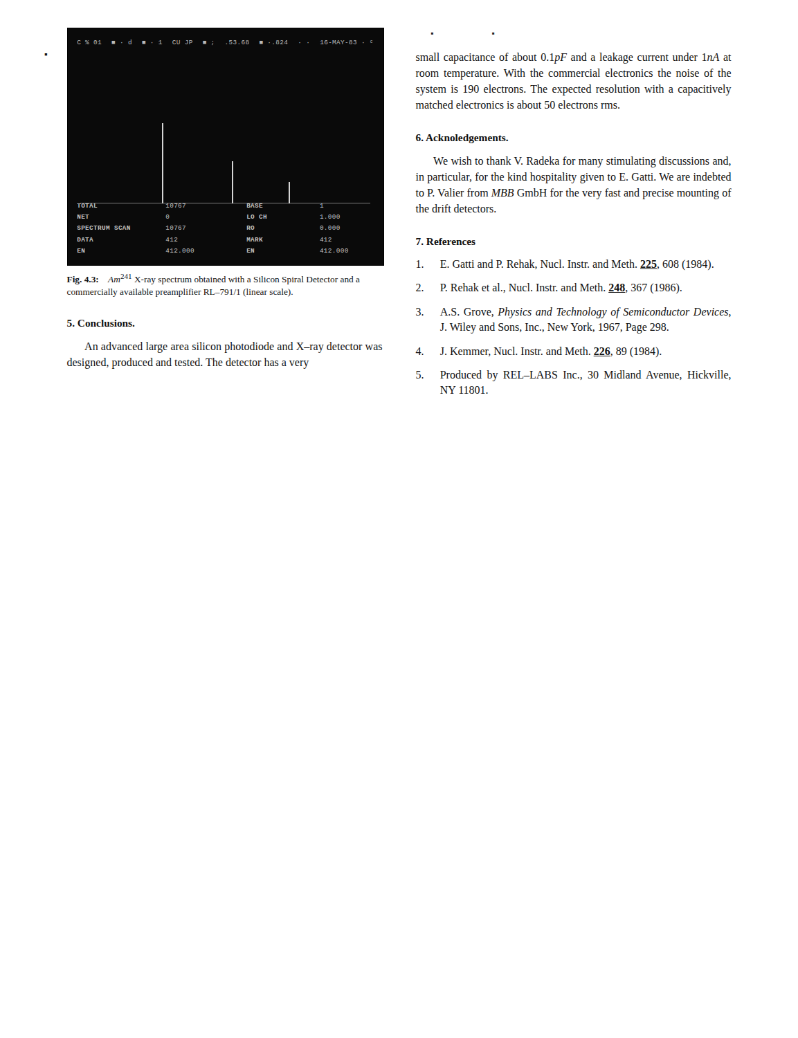▪
C % 01 ■ · d ■ · 1 CU JP ■ ; .53.68 ■ ·.824 · · 16-MAY-83 · ᶜ
TOTAL
10767
BASE
1
NET
0
LO CH
1.000
SPECTRUM SCAN
10767
RO
0.000
DATA
412
MARK
412
EN
412.000
EN
412.000
Fig. 4.3: Am241 X-ray spectrum obtained with a Silicon Spiral Detector and a commercially available preamplifier RL–791/1 (linear scale).
5. Conclusions.
An advanced large area silicon photodiode and X–ray detector was designed, produced and tested. The detector has a very
▪ ▪
small capacitance of about 0.1pF and a leakage current under 1nA at room temperature. With the commercial electronics the noise of the system is 190 electrons. The expected resolution with a capacitively matched electronics is about 50 electrons rms.
6. Acknoledgements.
We wish to thank V. Radeka for many stimulating discussions and, in particular, for the kind hospitality given to E. Gatti. We are indebted to P. Valier from MBB GmbH for the very fast and precise mounting of the drift detectors.
7. References
E. Gatti and P. Rehak, Nucl. Instr. and Meth. 225, 608 (1984).
P. Rehak et al., Nucl. Instr. and Meth. 248, 367 (1986).
A.S. Grove, Physics and Technology of Semiconductor Devices, J. Wiley and Sons, Inc., New York, 1967, Page 298.
J. Kemmer, Nucl. Instr. and Meth. 226, 89 (1984).
Produced by REL–LABS Inc., 30 Midland Avenue, Hickville, NY 11801.